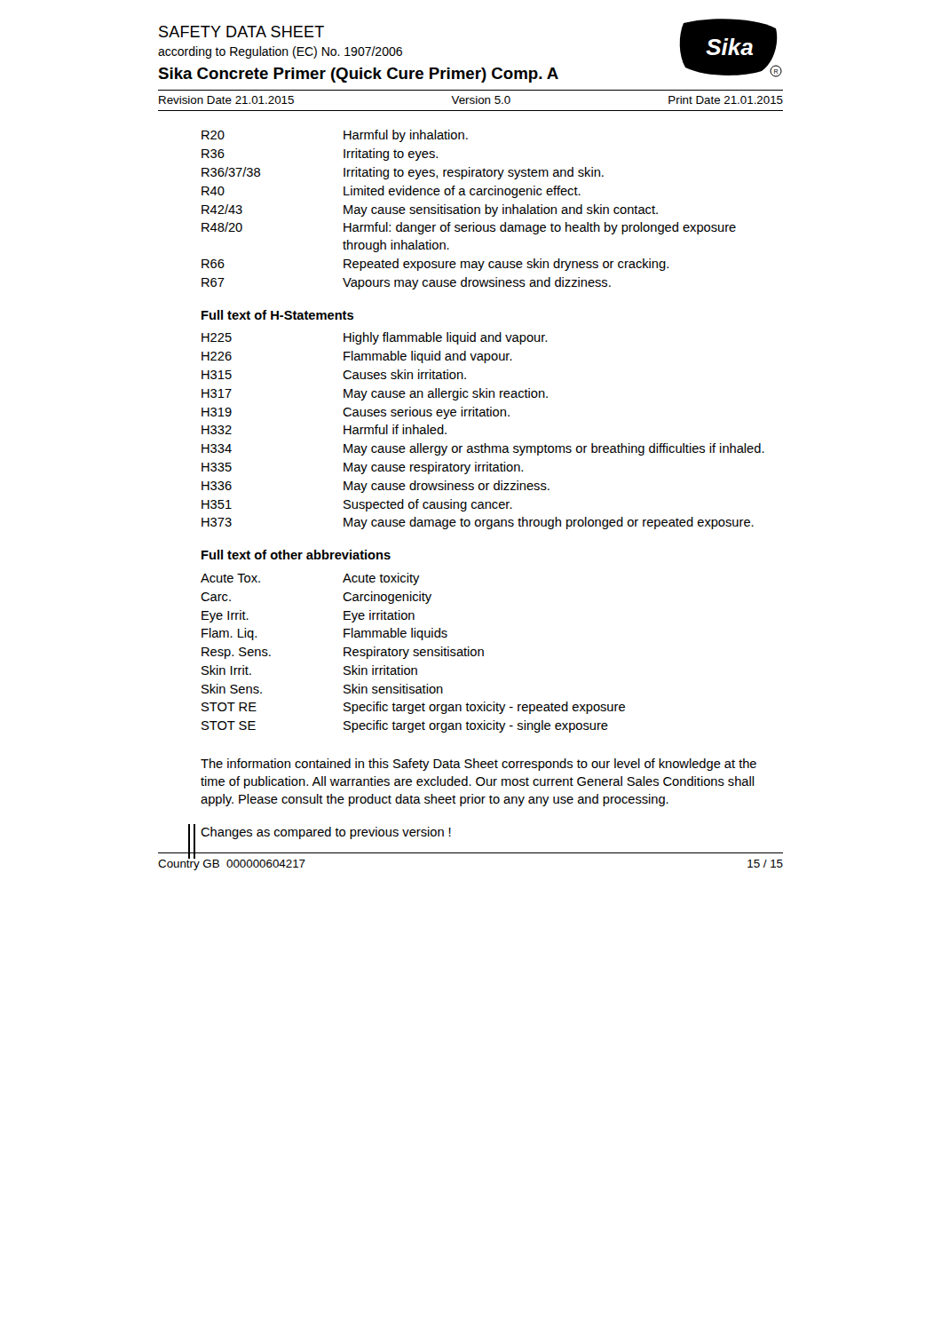Sika R
SAFETY DATA SHEET
according to Regulation (EC) No. 1907/2006
Sika Concrete Primer (Quick Cure Primer) Comp. A
Revision Date 21.01.2015 Version 5.0 Print Date 21.01.2015
| R20 | Harmful by inhalation. |
| R36 | Irritating to eyes. |
| R36/37/38 | Irritating to eyes, respiratory system and skin. |
| R40 | Limited evidence of a carcinogenic effect. |
| R42/43 | May cause sensitisation by inhalation and skin contact. |
| R48/20 | Harmful: danger of serious damage to health by prolonged exposure through inhalation. |
| R66 | Repeated exposure may cause skin dryness or cracking. |
| R67 | Vapours may cause drowsiness and dizziness. |
Full text of H-Statements
| H225 | Highly flammable liquid and vapour. |
| H226 | Flammable liquid and vapour. |
| H315 | Causes skin irritation. |
| H317 | May cause an allergic skin reaction. |
| H319 | Causes serious eye irritation. |
| H332 | Harmful if inhaled. |
| H334 | May cause allergy or asthma symptoms or breathing difficulties if inhaled. |
| H335 | May cause respiratory irritation. |
| H336 | May cause drowsiness or dizziness. |
| H351 | Suspected of causing cancer. |
| H373 | May cause damage to organs through prolonged or repeated exposure. |
Full text of other abbreviations
| Acute Tox. | Acute toxicity |
| Carc. | Carcinogenicity |
| Eye Irrit. | Eye irritation |
| Flam. Liq. | Flammable liquids |
| Resp. Sens. | Respiratory sensitisation |
| Skin Irrit. | Skin irritation |
| Skin Sens. | Skin sensitisation |
| STOT RE | Specific target organ toxicity - repeated exposure |
| STOT SE | Specific target organ toxicity - single exposure |
The information contained in this Safety Data Sheet corresponds to our level of knowledge at the time of publication. All warranties are excluded. Our most current General Sales Conditions shall apply. Please consult the product data sheet prior to any any use and processing.
Changes as compared to previous version !
Country GB 000000604217 15 / 15